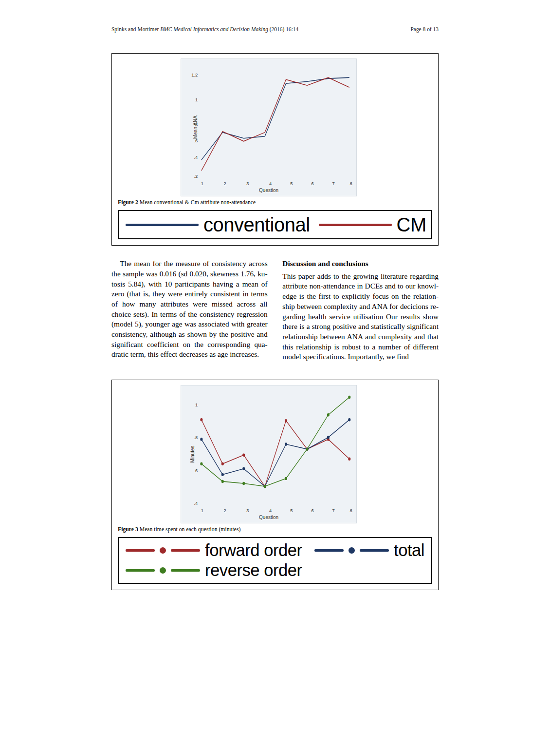Spinks and Mortimer BMC Medical Informatics and Decision Making (2016) 16:14
Page 8 of 13
Mean ANA
1.2
1
.8
.6
.4
.2
1
2
3
4
5
6
7
8
Question
Figure 2 Mean conventional & Cm attribute non-attendance
conventional
CM
The mean for the measure of consistency across the sample was 0.016 (sd 0.020, skewness 1.76, kutosis 5.84), with 10 participants having a mean of zero (that is, they were entirely consistent in terms of how many attributes were missed across all choice sets). In terms of the consistency regression (model 5), younger age was associated with greater consistency, although as shown by the positive and significant coefficient on the corresponding quadratic term, this effect decreases as age increases.
Discussion and conclusions
This paper adds to the growing literature regarding attribute non-attendance in DCEs and to our knowledge is the first to explicitly focus on the relationship between complexity and ANA for decicions regarding health service utilisation Our results show there is a strong positive and statistically significant relationship between ANA and complexity and that this relationship is robust to a number of different model specifications. Importantly, we find
Minutes
1
.8
.6
.4
1
2
3
4
5
6
7
8
Question
Figure 3 Mean time spent on each question (minutes)
forward order
total
reverse order